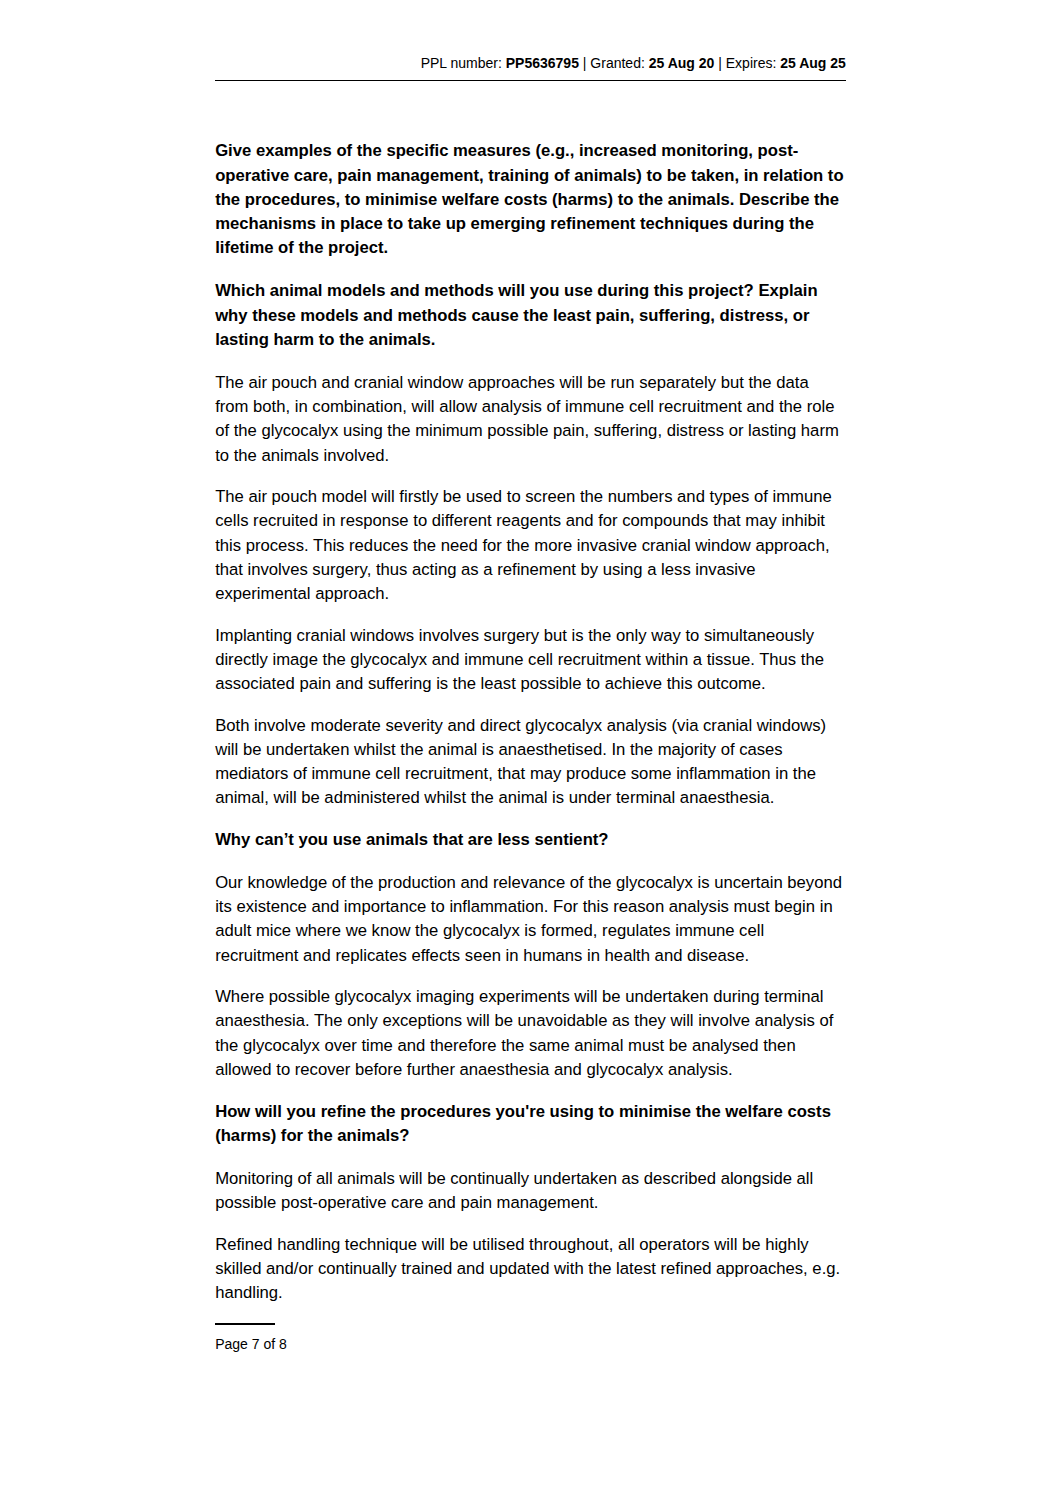PPL number: PP5636795 | Granted: 25 Aug 20 | Expires: 25 Aug 25
Give examples of the specific measures (e.g., increased monitoring, post-operative care, pain management, training of animals) to be taken, in relation to the procedures, to minimise welfare costs (harms) to the animals. Describe the mechanisms in place to take up emerging refinement techniques during the lifetime of the project.
Which animal models and methods will you use during this project? Explain why these models and methods cause the least pain, suffering, distress, or lasting harm to the animals.
The air pouch and cranial window approaches will be run separately but the data from both, in combination, will allow analysis of immune cell recruitment and the role of the glycocalyx using the minimum possible pain, suffering, distress or lasting harm to the animals involved.
The air pouch model will firstly be used to screen the numbers and types of immune cells recruited in response to different reagents and for compounds that may inhibit this process. This reduces the need for the more invasive cranial window approach, that involves surgery, thus acting as a refinement by using a less invasive experimental approach.
Implanting cranial windows involves surgery but is the only way to simultaneously directly image the glycocalyx and immune cell recruitment within a tissue. Thus the associated pain and suffering is the least possible to achieve this outcome.
Both involve moderate severity and direct glycocalyx analysis (via cranial windows) will be undertaken whilst the animal is anaesthetised. In the majority of cases mediators of immune cell recruitment, that may produce some inflammation in the animal, will be administered whilst the animal is under terminal anaesthesia.
Why can’t you use animals that are less sentient?
Our knowledge of the production and relevance of the glycocalyx is uncertain beyond its existence and importance to inflammation. For this reason analysis must begin in adult mice where we know the glycocalyx is formed, regulates immune cell recruitment and replicates effects seen in humans in health and disease.
Where possible glycocalyx imaging experiments will be undertaken during terminal anaesthesia. The only exceptions will be unavoidable as they will involve analysis of the glycocalyx over time and therefore the same animal must be analysed then allowed to recover before further anaesthesia and glycocalyx analysis.
How will you refine the procedures you're using to minimise the welfare costs (harms) for the animals?
Monitoring of all animals will be continually undertaken as described alongside all possible post-operative care and pain management.
Refined handling technique will be utilised throughout, all operators will be highly skilled and/or continually trained and updated with the latest refined approaches, e.g. handling.
Page 7 of 8